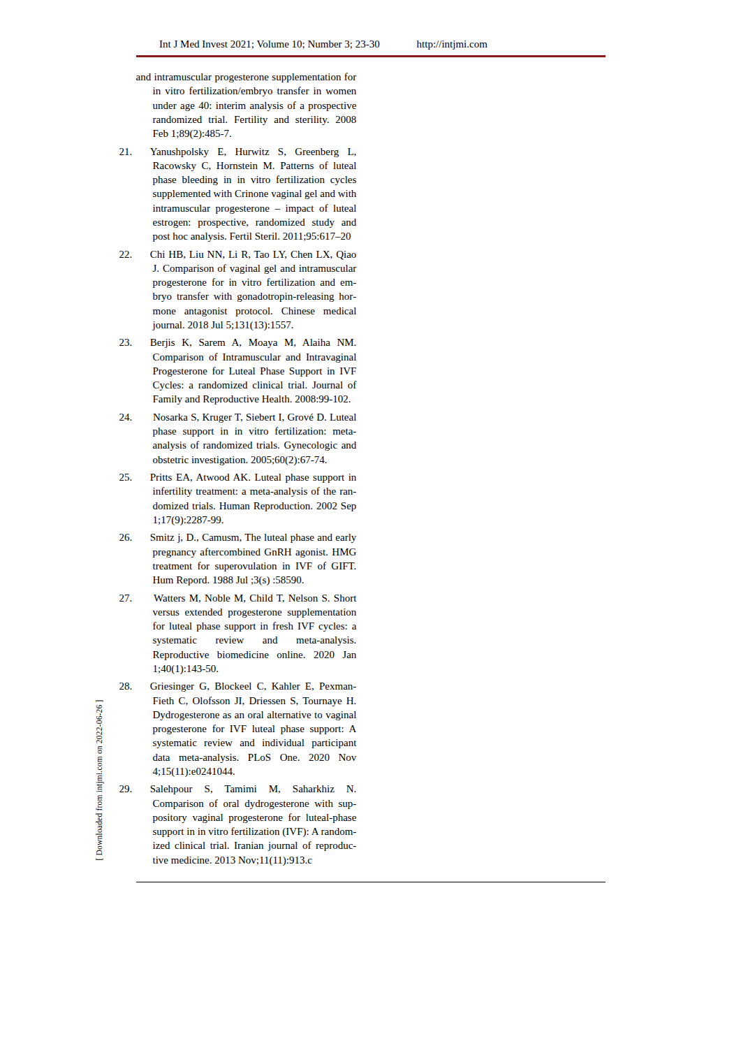Int J Med Invest 2021; Volume 10; Number 3; 23-30 http://intjmi.com
and intramuscular progesterone supplementation for in vitro fertilization/embryo transfer in women under age 40: interim analysis of a prospective randomized trial. Fertility and sterility. 2008 Feb 1;89(2):485-7.
21. Yanushpolsky E, Hurwitz S, Greenberg L, Racowsky C, Hornstein M. Patterns of luteal phase bleeding in in vitro fertilization cycles supplemented with Crinone vaginal gel and with intramuscular progesterone – impact of luteal estrogen: prospective, randomized study and post hoc analysis. Fertil Steril. 2011;95:617–20
22. Chi HB, Liu NN, Li R, Tao LY, Chen LX, Qiao J. Comparison of vaginal gel and intramuscular progesterone for in vitro fertilization and embryo transfer with gonadotropin-releasing hormone antagonist protocol. Chinese medical journal. 2018 Jul 5;131(13):1557.
23. Berjis K, Sarem A, Moaya M, Alaiha NM. Comparison of Intramuscular and Intravaginal Progesterone for Luteal Phase Support in IVF Cycles: a randomized clinical trial. Journal of Family and Reproductive Health. 2008:99-102.
24. Nosarka S, Kruger T, Siebert I, Grové D. Luteal phase support in in vitro fertilization: meta-analysis of randomized trials. Gynecologic and obstetric investigation. 2005;60(2):67-74.
25. Pritts EA, Atwood AK. Luteal phase support in infertility treatment: a meta-analysis of the randomized trials. Human Reproduction. 2002 Sep 1;17(9):2287-99.
26. Smitz j, D., Camusm, The luteal phase and early pregnancy aftercombined GnRH agonist. HMG treatment for superovulation in IVF of GIFT. Hum Repord. 1988 Jul ;3(s) :58590.
27. Watters M, Noble M, Child T, Nelson S. Short versus extended progesterone supplementation for luteal phase support in fresh IVF cycles: a systematic review and meta-analysis. Reproductive biomedicine online. 2020 Jan 1;40(1):143-50.
28. Griesinger G, Blockeel C, Kahler E, Pexman-Fieth C, Olofsson JI, Driessen S, Tournaye H. Dydrogesterone as an oral alternative to vaginal progesterone for IVF luteal phase support: A systematic review and individual participant data meta-analysis. PLoS One. 2020 Nov 4;15(11):e0241044.
29. Salehpour S, Tamimi M, Saharkhiz N. Comparison of oral dydrogesterone with suppository vaginal progesterone for luteal-phase support in in vitro fertilization (IVF): A randomized clinical trial. Iranian journal of reproductive medicine. 2013 Nov;11(11):913.c
[ Downloaded from intjmi.com on 2022-06-26 ]